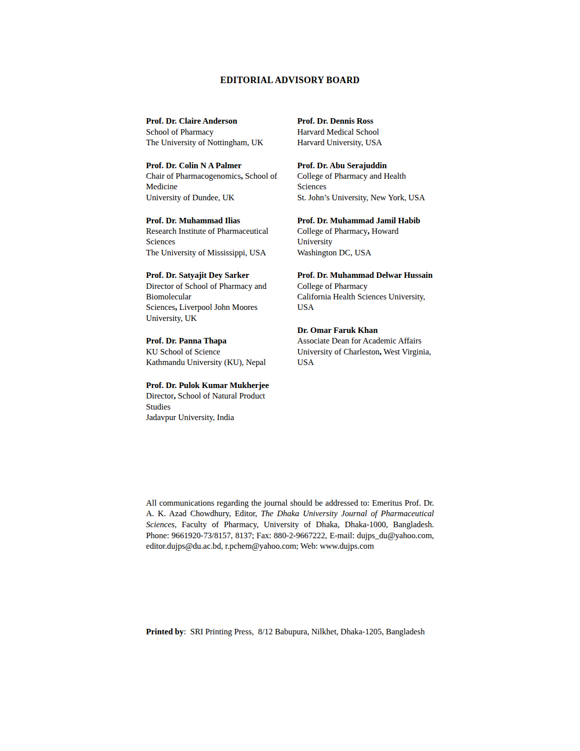EDITORIAL ADVISORY BOARD
Prof. Dr. Claire Anderson
School of Pharmacy
The University of Nottingham, UK
Prof. Dr. Colin N A Palmer
Chair of Pharmacogenomics, School of Medicine
University of Dundee, UK
Prof. Dr. Muhammad Ilias
Research Institute of Pharmaceutical Sciences
The University of Mississippi, USA
Prof. Dr. Satyajit Dey Sarker
Director of School of Pharmacy and Biomolecular
Sciences, Liverpool John Moores University, UK
Prof. Dr. Panna Thapa
KU School of Science
Kathmandu University (KU), Nepal
Prof. Dr. Pulok Kumar Mukherjee
Director, School of Natural Product Studies
Jadavpur University, India
Prof. Dr. Dennis Ross
Harvard Medical School
Harvard University, USA
Prof. Dr. Abu Serajuddin
College of Pharmacy and Health Sciences
St. John’s University, New York, USA
Prof. Dr. Muhammad Jamil Habib
College of Pharmacy, Howard University
Washington DC, USA
Prof. Dr. Muhammad Delwar Hussain
College of Pharmacy
California Health Sciences University, USA
Dr. Omar Faruk Khan
Associate Dean for Academic Affairs
University of Charleston, West Virginia, USA
All communications regarding the journal should be addressed to: Emeritus Prof. Dr. A. K. Azad Chowdhury, Editor, The Dhaka University Journal of Pharmaceutical Sciences, Faculty of Pharmacy, University of Dhaka, Dhaka-1000, Bangladesh. Phone: 9661920-73/8157, 8137; Fax: 880-2-9667222, E-mail: dujps_du@yahoo.com, editor.dujps@du.ac.bd, r.pchem@yahoo.com; Web: www.dujps.com
Printed by: SRI Printing Press, 8/12 Babupura, Nilkhet, Dhaka-1205, Bangladesh